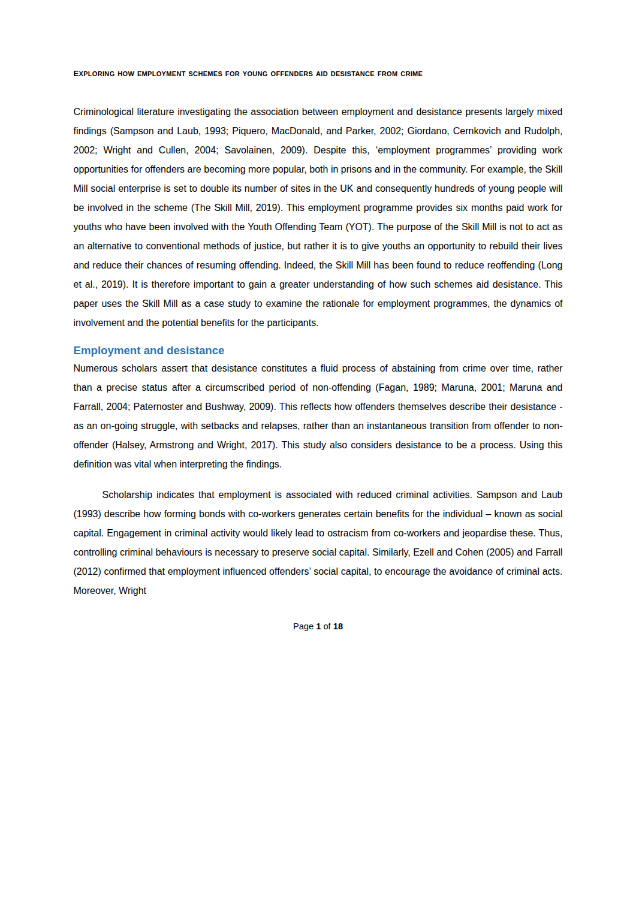Exploring how employment schemes for young offenders aid desistance from crime
Criminological literature investigating the association between employment and desistance presents largely mixed findings (Sampson and Laub, 1993; Piquero, MacDonald, and Parker, 2002; Giordano, Cernkovich and Rudolph, 2002; Wright and Cullen, 2004; Savolainen, 2009). Despite this, ‘employment programmes’ providing work opportunities for offenders are becoming more popular, both in prisons and in the community. For example, the Skill Mill social enterprise is set to double its number of sites in the UK and consequently hundreds of young people will be involved in the scheme (The Skill Mill, 2019). This employment programme provides six months paid work for youths who have been involved with the Youth Offending Team (YOT). The purpose of the Skill Mill is not to act as an alternative to conventional methods of justice, but rather it is to give youths an opportunity to rebuild their lives and reduce their chances of resuming offending. Indeed, the Skill Mill has been found to reduce reoffending (Long et al., 2019). It is therefore important to gain a greater understanding of how such schemes aid desistance. This paper uses the Skill Mill as a case study to examine the rationale for employment programmes, the dynamics of involvement and the potential benefits for the participants.
Employment and desistance
Numerous scholars assert that desistance constitutes a fluid process of abstaining from crime over time, rather than a precise status after a circumscribed period of non-offending (Fagan, 1989; Maruna, 2001; Maruna and Farrall, 2004; Paternoster and Bushway, 2009). This reflects how offenders themselves describe their desistance - as an on-going struggle, with setbacks and relapses, rather than an instantaneous transition from offender to non-offender (Halsey, Armstrong and Wright, 2017). This study also considers desistance to be a process. Using this definition was vital when interpreting the findings.
Scholarship indicates that employment is associated with reduced criminal activities. Sampson and Laub (1993) describe how forming bonds with co-workers generates certain benefits for the individual – known as social capital. Engagement in criminal activity would likely lead to ostracism from co-workers and jeopardise these. Thus, controlling criminal behaviours is necessary to preserve social capital. Similarly, Ezell and Cohen (2005) and Farrall (2012) confirmed that employment influenced offenders’ social capital, to encourage the avoidance of criminal acts. Moreover, Wright
Page 1 of 18